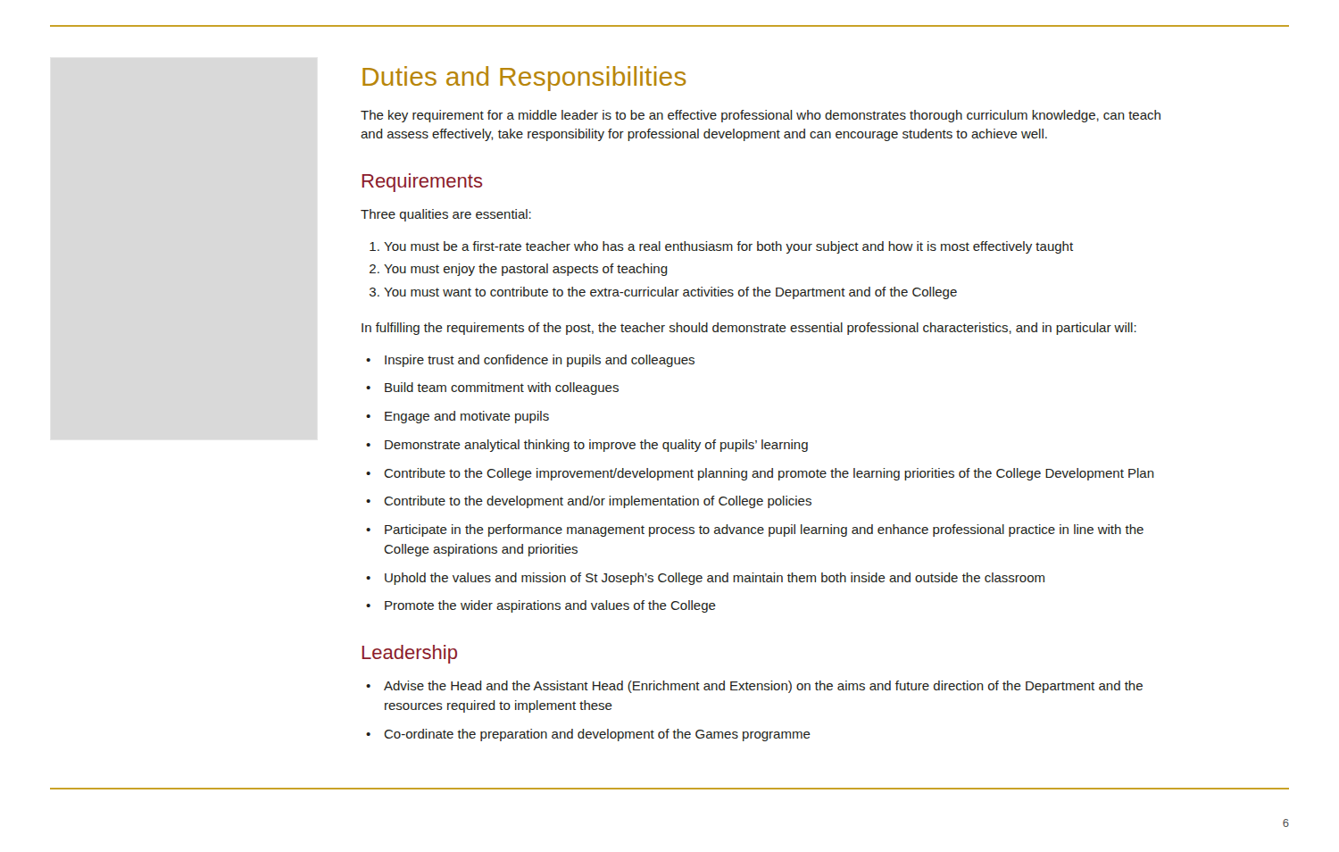Duties and Responsibilities
The key requirement for a middle leader is to be an effective professional who demonstrates thorough curriculum knowledge, can teach and assess effectively, take responsibility for professional development and can encourage students to achieve well.
Requirements
Three qualities are essential:
You must be a first-rate teacher who has a real enthusiasm for both your subject and how it is most effectively taught
You must enjoy the pastoral aspects of teaching
You must want to contribute to the extra-curricular activities of the Department and of the College
In fulfilling the requirements of the post, the teacher should demonstrate essential professional characteristics, and in particular will:
Inspire trust and confidence in pupils and colleagues
Build team commitment with colleagues
Engage and motivate pupils
Demonstrate analytical thinking to improve the quality of pupils’ learning
Contribute to the College improvement/development planning and promote the learning priorities of the College Development Plan
Contribute to the development and/or implementation of College policies
Participate in the performance management process to advance pupil learning and enhance professional practice in line with the College aspirations and priorities
Uphold the values and mission of St Joseph’s College and maintain them both inside and outside the classroom
Promote the wider aspirations and values of the College
Leadership
Advise the Head and the Assistant Head (Enrichment and Extension) on the aims and future direction of the Department and the resources required to implement these
Co-ordinate the preparation and development of the Games programme
6